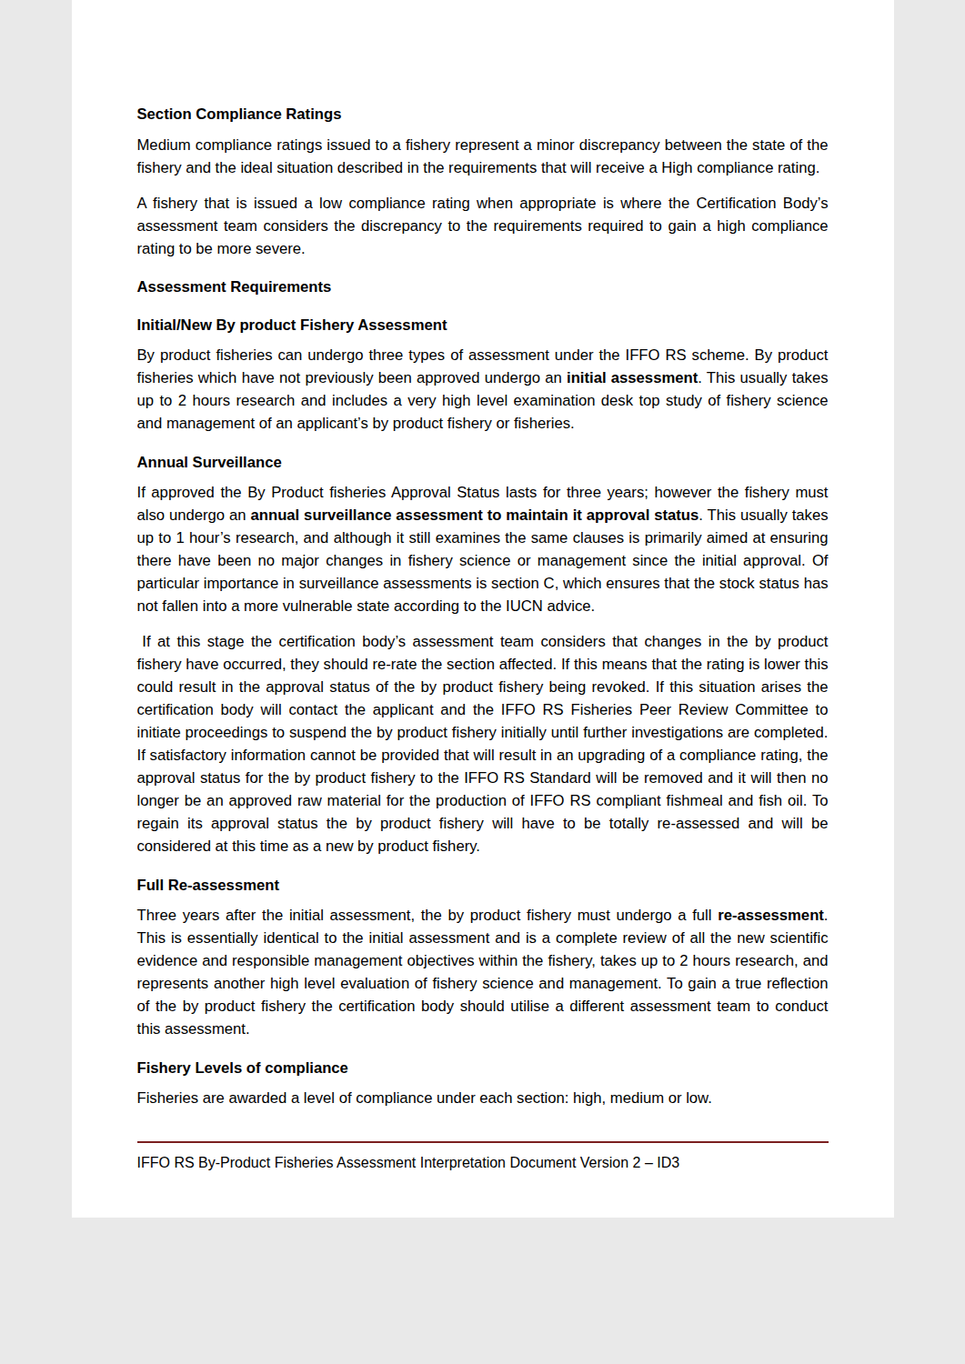Section Compliance Ratings
Medium compliance ratings issued to a fishery represent a minor discrepancy between the state of the fishery and the ideal situation described in the requirements that will receive a High compliance rating.
A fishery that is issued a low compliance rating when appropriate is where the Certification Body’s assessment team considers the discrepancy to the requirements required to gain a high compliance rating to be more severe.
Assessment Requirements
Initial/New By product Fishery Assessment
By product fisheries can undergo three types of assessment under the IFFO RS scheme. By product fisheries which have not previously been approved undergo an initial assessment. This usually takes up to 2 hours research and includes a very high level examination desk top study of fishery science and management of an applicant’s by product fishery or fisheries.
Annual Surveillance
If approved the By Product fisheries Approval Status lasts for three years; however the fishery must also undergo an annual surveillance assessment to maintain it approval status. This usually takes up to 1 hour’s research, and although it still examines the same clauses is primarily aimed at ensuring there have been no major changes in fishery science or management since the initial approval. Of particular importance in surveillance assessments is section C, which ensures that the stock status has not fallen into a more vulnerable state according to the IUCN advice.
If at this stage the certification body’s assessment team considers that changes in the by product fishery have occurred, they should re-rate the section affected. If this means that the rating is lower this could result in the approval status of the by product fishery being revoked. If this situation arises the certification body will contact the applicant and the IFFO RS Fisheries Peer Review Committee to initiate proceedings to suspend the by product fishery initially until further investigations are completed. If satisfactory information cannot be provided that will result in an upgrading of a compliance rating, the approval status for the by product fishery to the IFFO RS Standard will be removed and it will then no longer be an approved raw material for the production of IFFO RS compliant fishmeal and fish oil. To regain its approval status the by product fishery will have to be totally re-assessed and will be considered at this time as a new by product fishery.
Full Re-assessment
Three years after the initial assessment, the by product fishery must undergo a full re-assessment. This is essentially identical to the initial assessment and is a complete review of all the new scientific evidence and responsible management objectives within the fishery, takes up to 2 hours research, and represents another high level evaluation of fishery science and management. To gain a true reflection of the by product fishery the certification body should utilise a different assessment team to conduct this assessment.
Fishery Levels of compliance
Fisheries are awarded a level of compliance under each section: high, medium or low.
IFFO RS By-Product Fisheries Assessment Interpretation Document Version 2 – ID3